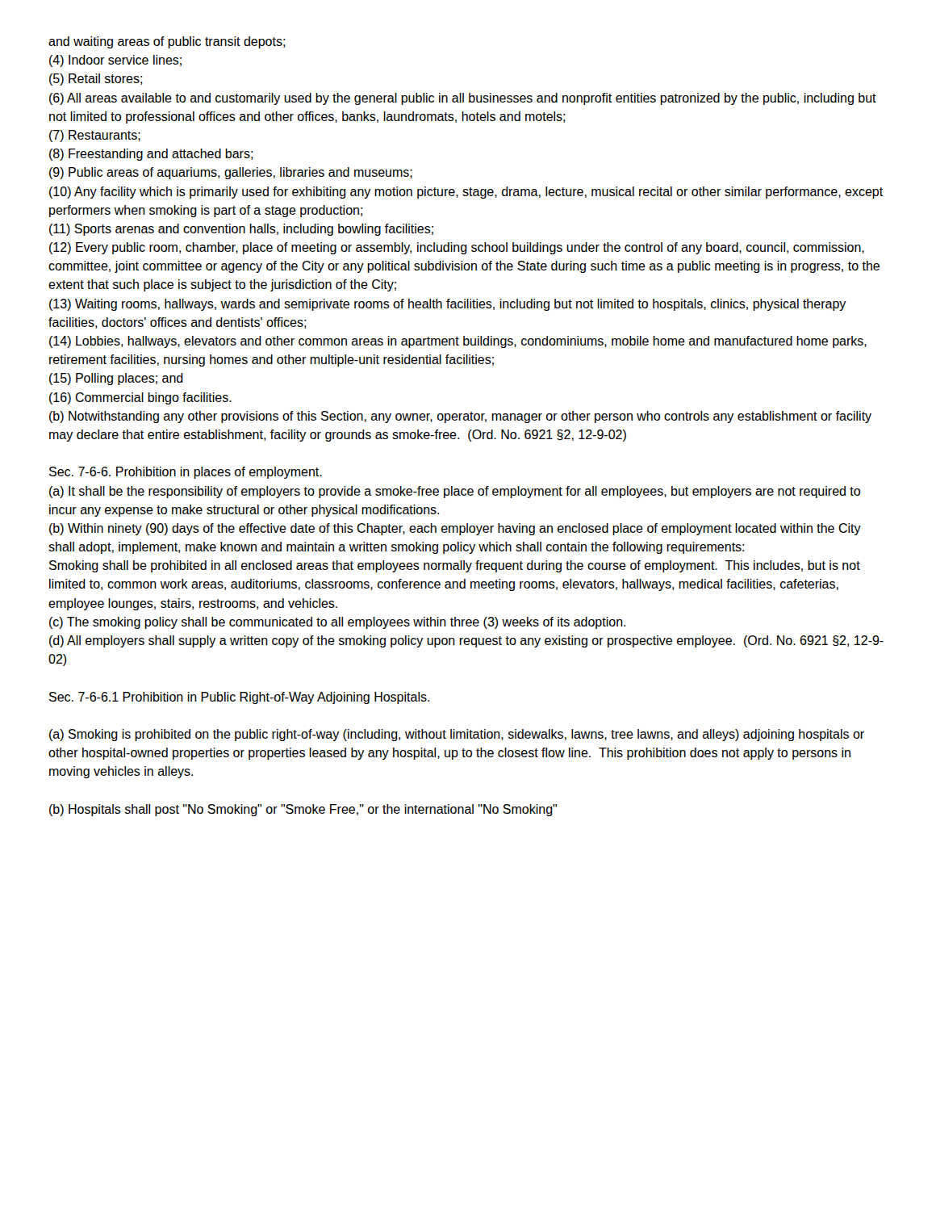and waiting areas of public transit depots;
(4) Indoor service lines;
(5) Retail stores;
(6) All areas available to and customarily used by the general public in all businesses and nonprofit entities patronized by the public, including but not limited to professional offices and other offices, banks, laundromats, hotels and motels;
(7) Restaurants;
(8) Freestanding and attached bars;
(9) Public areas of aquariums, galleries, libraries and museums;
(10) Any facility which is primarily used for exhibiting any motion picture, stage, drama, lecture, musical recital or other similar performance, except performers when smoking is part of a stage production;
(11) Sports arenas and convention halls, including bowling facilities;
(12) Every public room, chamber, place of meeting or assembly, including school buildings under the control of any board, council, commission, committee, joint committee or agency of the City or any political subdivision of the State during such time as a public meeting is in progress, to the extent that such place is subject to the jurisdiction of the City;
(13) Waiting rooms, hallways, wards and semiprivate rooms of health facilities, including but not limited to hospitals, clinics, physical therapy facilities, doctors' offices and dentists' offices;
(14) Lobbies, hallways, elevators and other common areas in apartment buildings, condominiums, mobile home and manufactured home parks, retirement facilities, nursing homes and other multiple-unit residential facilities;
(15) Polling places; and
(16) Commercial bingo facilities.
(b) Notwithstanding any other provisions of this Section, any owner, operator, manager or other person who controls any establishment or facility may declare that entire establishment, facility or grounds as smoke-free. (Ord. No. 6921 §2, 12-9-02)
Sec. 7-6-6. Prohibition in places of employment.
(a) It shall be the responsibility of employers to provide a smoke-free place of employment for all employees, but employers are not required to incur any expense to make structural or other physical modifications.
(b) Within ninety (90) days of the effective date of this Chapter, each employer having an enclosed place of employment located within the City shall adopt, implement, make known and maintain a written smoking policy which shall contain the following requirements:
Smoking shall be prohibited in all enclosed areas that employees normally frequent during the course of employment. This includes, but is not limited to, common work areas, auditoriums, classrooms, conference and meeting rooms, elevators, hallways, medical facilities, cafeterias, employee lounges, stairs, restrooms, and vehicles.
(c) The smoking policy shall be communicated to all employees within three (3) weeks of its adoption.
(d) All employers shall supply a written copy of the smoking policy upon request to any existing or prospective employee. (Ord. No. 6921 §2, 12-9-02)
Sec. 7-6-6.1 Prohibition in Public Right-of-Way Adjoining Hospitals.
(a) Smoking is prohibited on the public right-of-way (including, without limitation, sidewalks, lawns, tree lawns, and alleys) adjoining hospitals or other hospital-owned properties or properties leased by any hospital, up to the closest flow line. This prohibition does not apply to persons in moving vehicles in alleys.
(b) Hospitals shall post "No Smoking" or "Smoke Free," or the international "No Smoking"